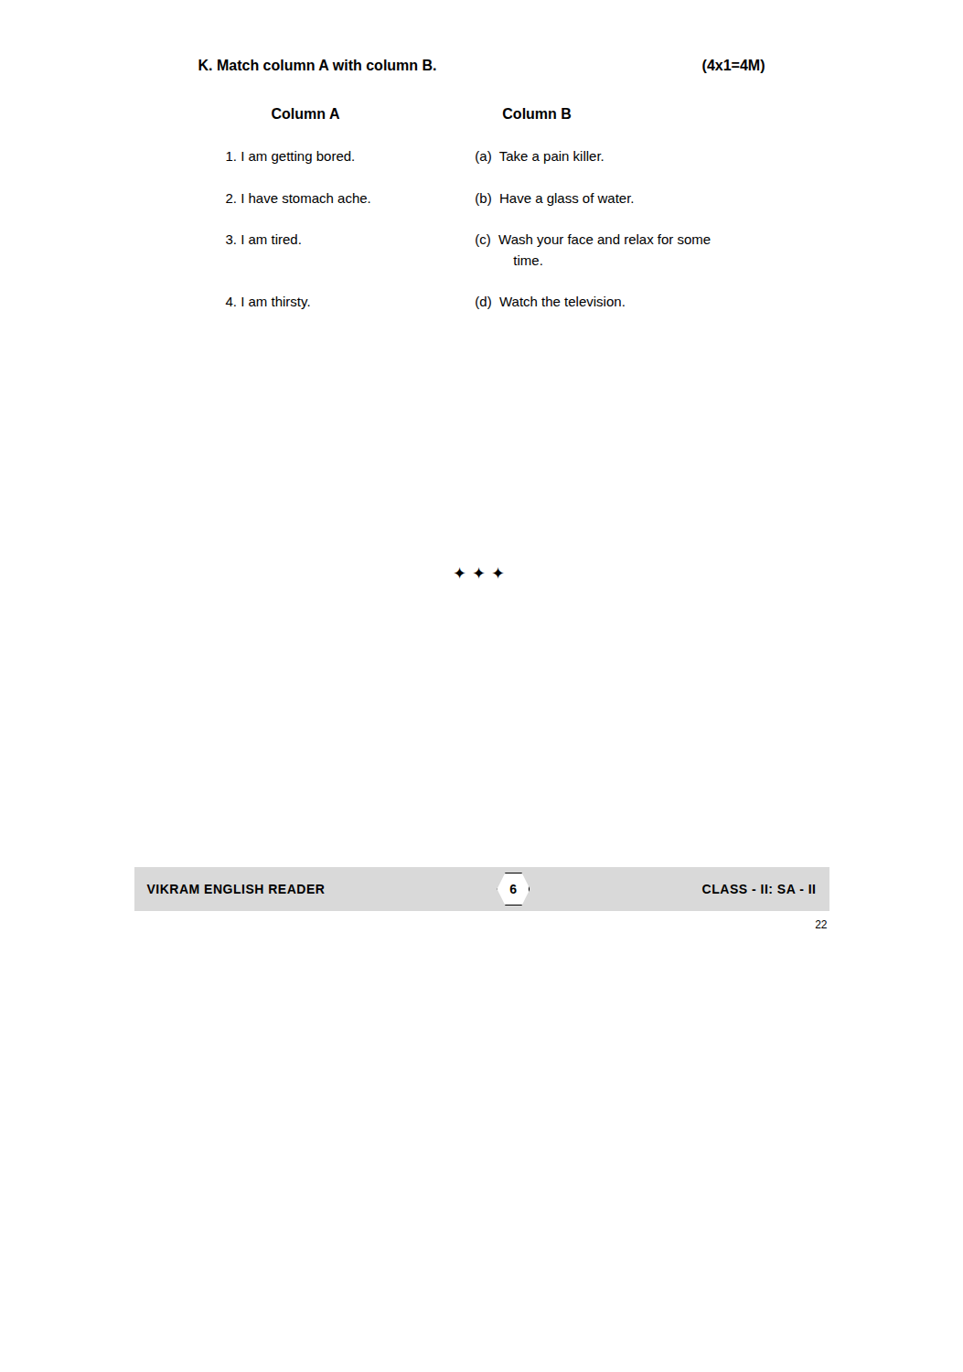K. Match column A with column B. (4x1=4M)
| Column A | Column B |
| --- | --- |
| 1. I am getting bored. | (a) Take a pain killer. |
| 2. I have stomach ache. | (b) Have a glass of water. |
| 3. I am tired. | (c) Wash your face and relax for some time. |
| 4. I am thirsty. | (d) Watch the television. |
✦✦✦
VIKRAM ENGLISH READER 6 CLASS - II: SA - II
22